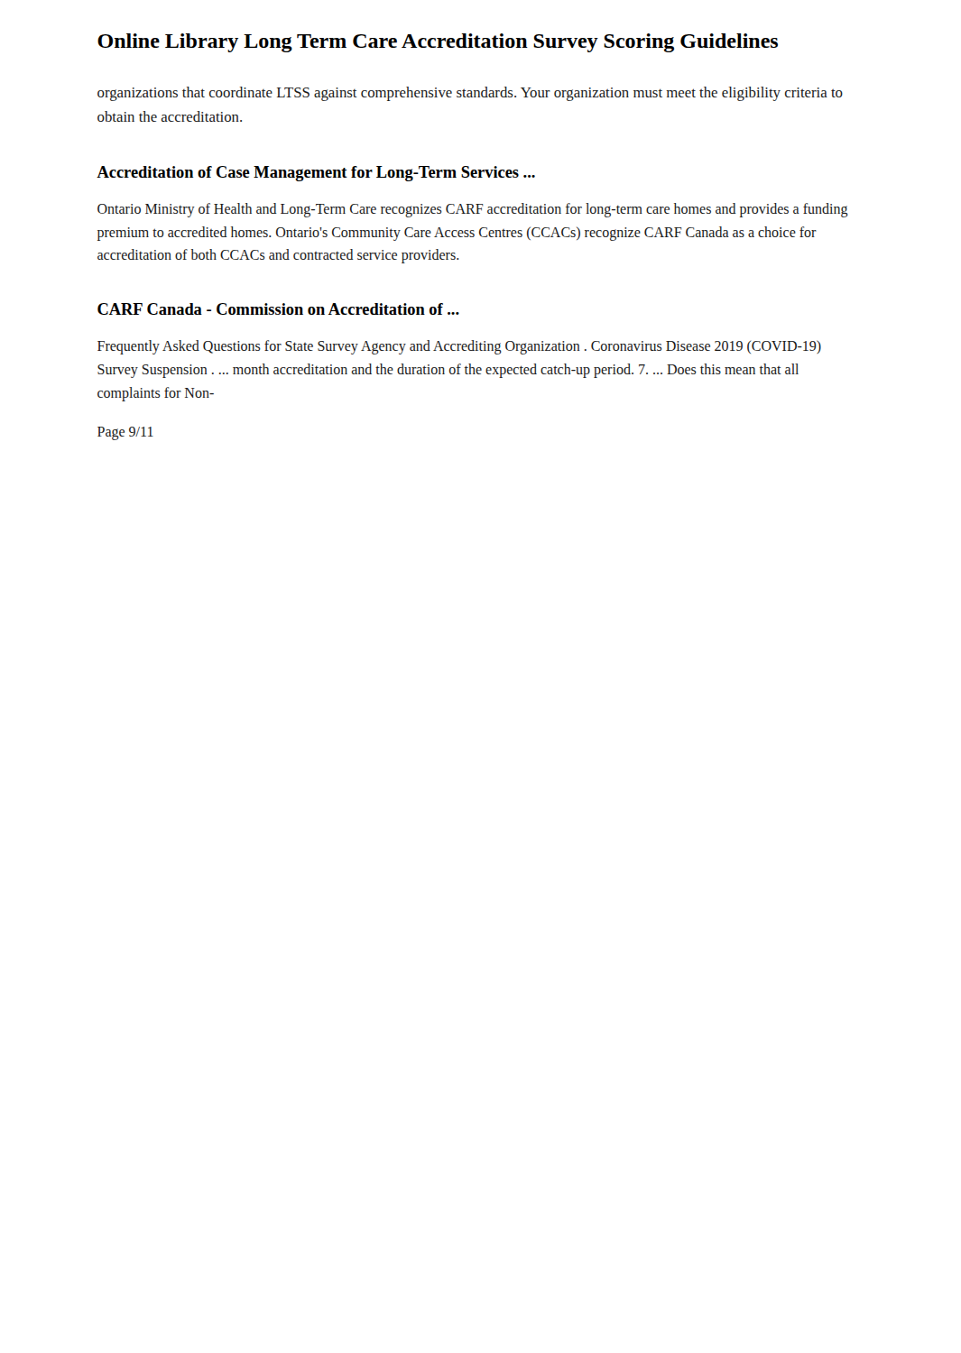Online Library Long Term Care Accreditation Survey Scoring Guidelines
organizations that coordinate LTSS against comprehensive standards. Your organization must meet the eligibility criteria to obtain the accreditation.
Accreditation of Case Management for Long-Term Services ...
Ontario Ministry of Health and Long-Term Care recognizes CARF accreditation for long-term care homes and provides a funding premium to accredited homes. Ontario's Community Care Access Centres (CCACs) recognize CARF Canada as a choice for accreditation of both CCACs and contracted service providers.
CARF Canada - Commission on Accreditation of ...
Frequently Asked Questions for State Survey Agency and Accrediting Organization . Coronavirus Disease 2019 (COVID-19) Survey Suspension . ... month accreditation and the duration of the expected catch-up period. 7. ... Does this mean that all complaints for Non-
Page 9/11